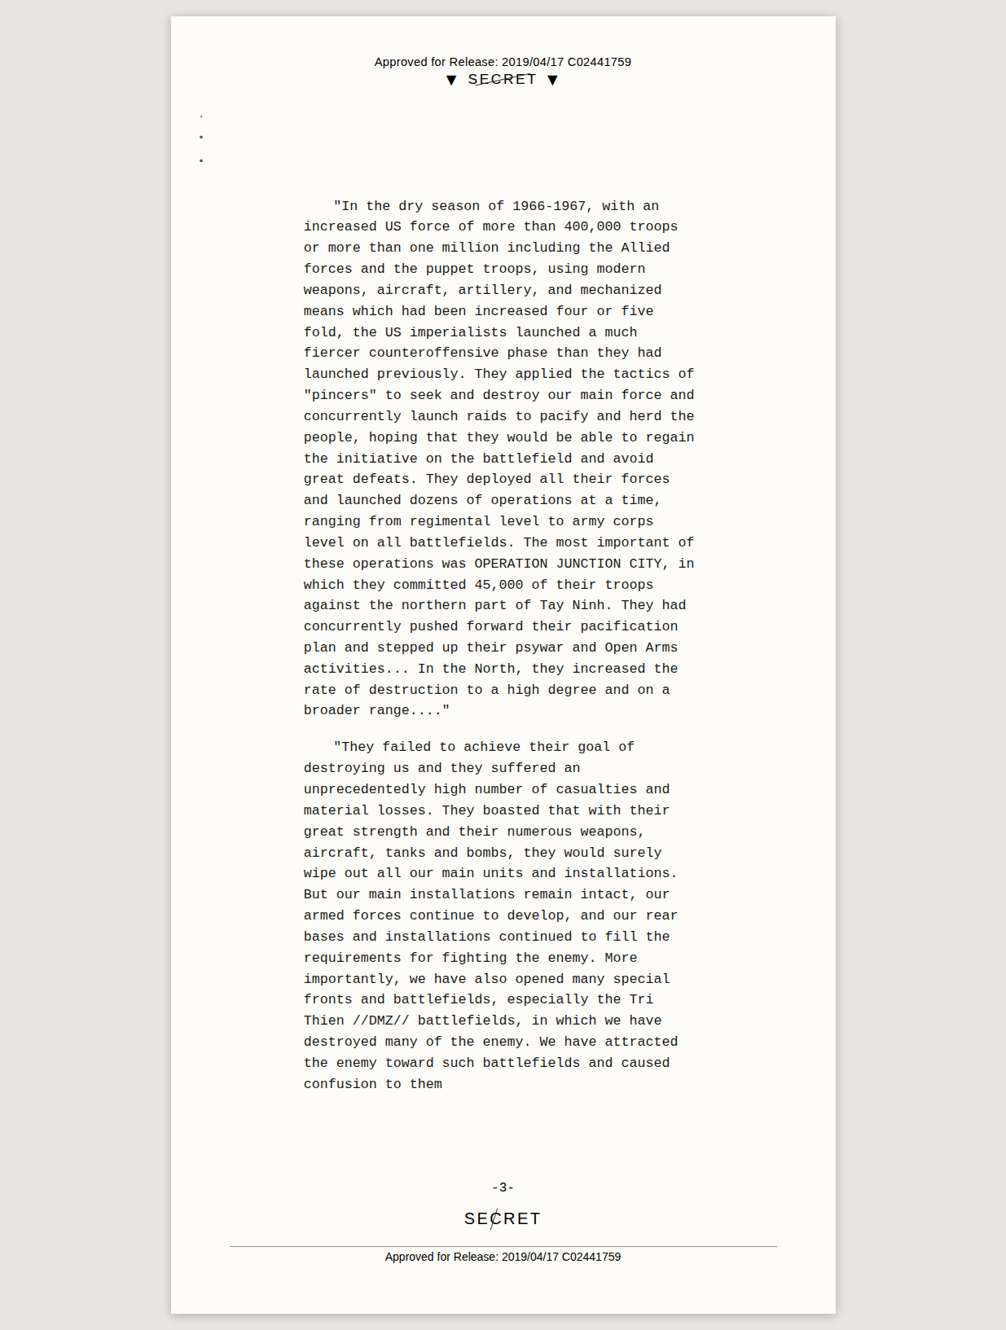Approved for Release: 2019/04/17 C02441759
▼ SECRET ▼
.
•
•
"In the dry season of 1966-1967, with an increased US force of more than 400,000 troops or more than one million including the Allied forces and the puppet troops, using modern weapons, aircraft, artillery, and mechanized means which had been increased four or five fold, the US imperialists launched a much fiercer counteroffensive phase than they had launched previously. They applied the tactics of "pincers" to seek and destroy our main force and concurrently launch raids to pacify and herd the people, hoping that they would be able to regain the initiative on the battlefield and avoid great defeats. They deployed all their forces and launched dozens of operations at a time, ranging from regimental level to army corps level on all battlefields. The most important of these operations was OPERATION JUNCTION CITY, in which they committed 45,000 of their troops against the northern part of Tay Ninh. They had concurrently pushed forward their pacification plan and stepped up their psywar and Open Arms activities... In the North, they increased the rate of destruction to a high degree and on a broader range...."
"They failed to achieve their goal of destroying us and they suffered an unprecedentedly high number of casualties and material losses. They boasted that with their great strength and their numerous weapons, aircraft, tanks and bombs, they would surely wipe out all our main units and installations. But our main installations remain intact, our armed forces continue to develop, and our rear bases and installations continued to fill the requirements for fighting the enemy. More importantly, we have also opened many special fronts and battlefields, especially the Tri Thien //DMZ// battlefields, in which we have destroyed many of the enemy. We have attracted the enemy toward such battlefields and caused confusion to them
-3-
SECRET
Approved for Release: 2019/04/17 C02441759